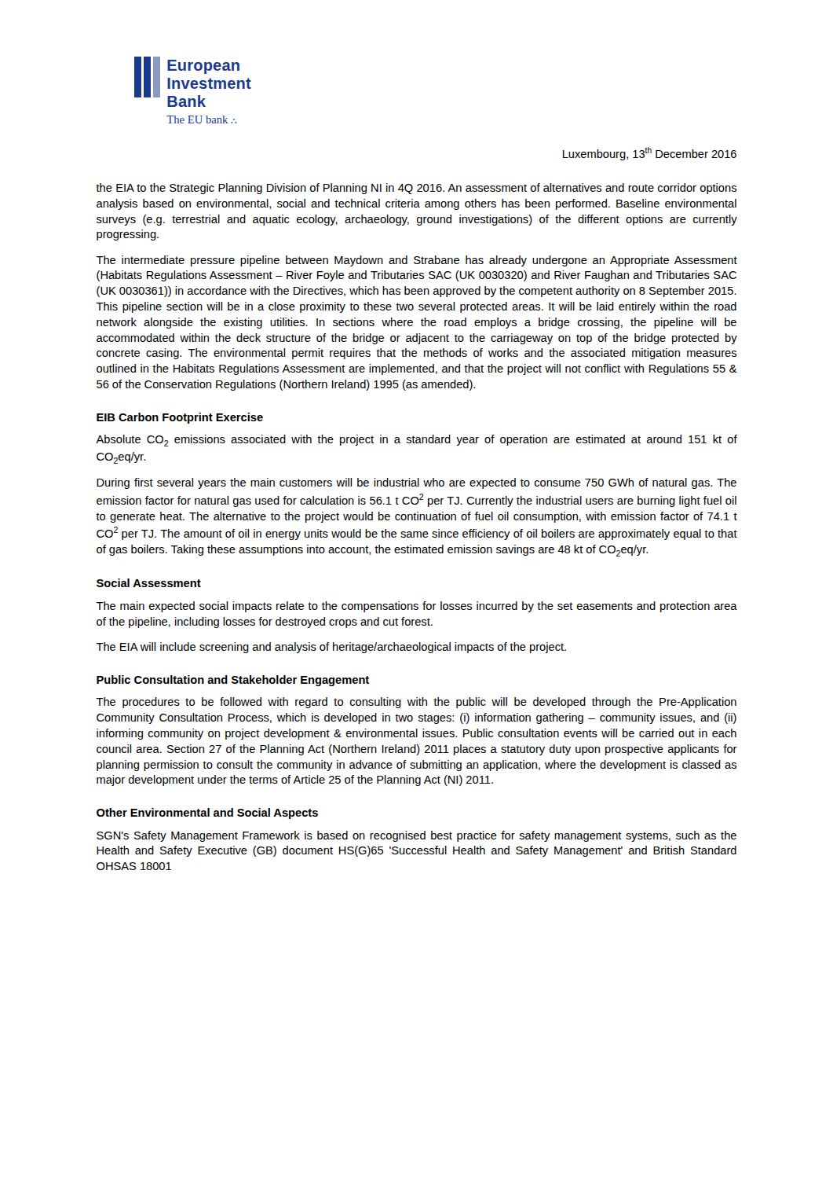European
Investment
Bank
The EU bank ∴
Luxembourg, 13th December 2016
the EIA to the Strategic Planning Division of Planning NI in 4Q 2016. An assessment of alternatives and route corridor options analysis based on environmental, social and technical criteria among others has been performed. Baseline environmental surveys (e.g. terrestrial and aquatic ecology, archaeology, ground investigations) of the different options are currently progressing.
The intermediate pressure pipeline between Maydown and Strabane has already undergone an Appropriate Assessment (Habitats Regulations Assessment – River Foyle and Tributaries SAC (UK 0030320) and River Faughan and Tributaries SAC (UK 0030361)) in accordance with the Directives, which has been approved by the competent authority on 8 September 2015. This pipeline section will be in a close proximity to these two several protected areas. It will be laid entirely within the road network alongside the existing utilities. In sections where the road employs a bridge crossing, the pipeline will be accommodated within the deck structure of the bridge or adjacent to the carriageway on top of the bridge protected by concrete casing. The environmental permit requires that the methods of works and the associated mitigation measures outlined in the Habitats Regulations Assessment are implemented, and that the project will not conflict with Regulations 55 & 56 of the Conservation Regulations (Northern Ireland) 1995 (as amended).
EIB Carbon Footprint Exercise
Absolute CO2 emissions associated with the project in a standard year of operation are estimated at around 151 kt of CO2eq/yr.
During first several years the main customers will be industrial who are expected to consume 750 GWh of natural gas. The emission factor for natural gas used for calculation is 56.1 t CO2 per TJ. Currently the industrial users are burning light fuel oil to generate heat. The alternative to the project would be continuation of fuel oil consumption, with emission factor of 74.1 t CO2 per TJ. The amount of oil in energy units would be the same since efficiency of oil boilers are approximately equal to that of gas boilers. Taking these assumptions into account, the estimated emission savings are 48 kt of CO2eq/yr.
Social Assessment
The main expected social impacts relate to the compensations for losses incurred by the set easements and protection area of the pipeline, including losses for destroyed crops and cut forest.
The EIA will include screening and analysis of heritage/archaeological impacts of the project.
Public Consultation and Stakeholder Engagement
The procedures to be followed with regard to consulting with the public will be developed through the Pre-Application Community Consultation Process, which is developed in two stages: (i) information gathering – community issues, and (ii) informing community on project development & environmental issues. Public consultation events will be carried out in each council area. Section 27 of the Planning Act (Northern Ireland) 2011 places a statutory duty upon prospective applicants for planning permission to consult the community in advance of submitting an application, where the development is classed as major development under the terms of Article 25 of the Planning Act (NI) 2011.
Other Environmental and Social Aspects
SGN's Safety Management Framework is based on recognised best practice for safety management systems, such as the Health and Safety Executive (GB) document HS(G)65 'Successful Health and Safety Management' and British Standard OHSAS 18001